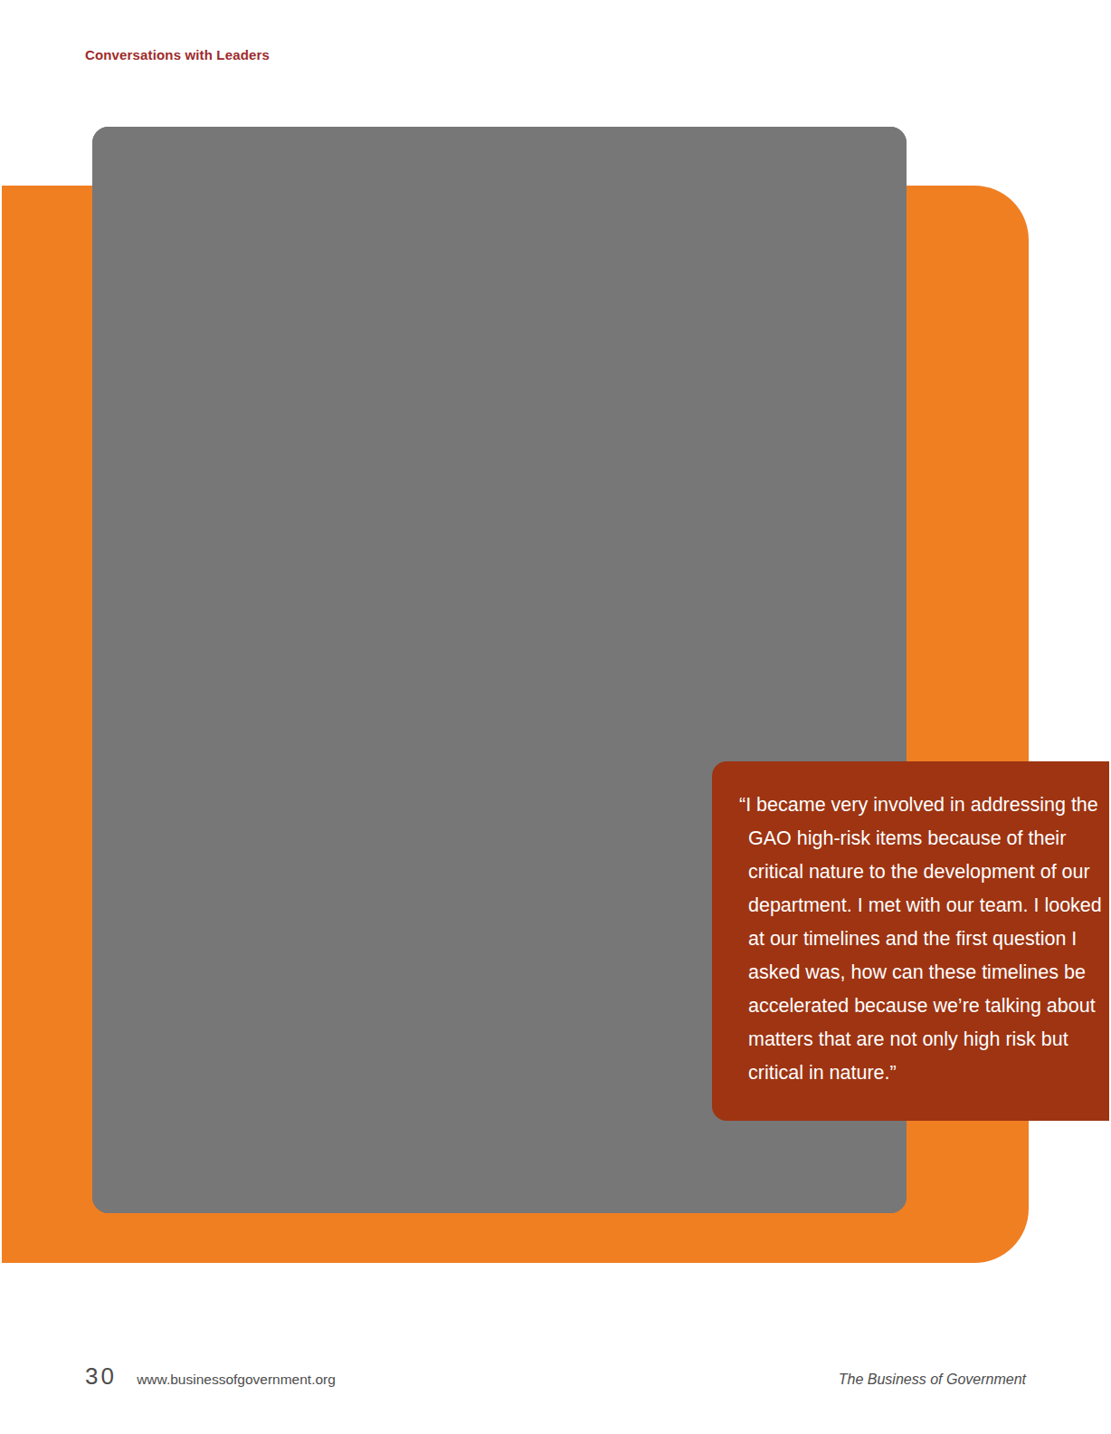Conversations with Leaders
“I became very involved in addressing the GAO high-risk items because of their critical nature to the development of our department. I met with our team. I looked at our timelines and the first question I asked was, how can these timelines be accelerated because we’re talking about matters that are not only high risk but critical in nature.”
30 www.businessofgovernment.org
The Business of Government